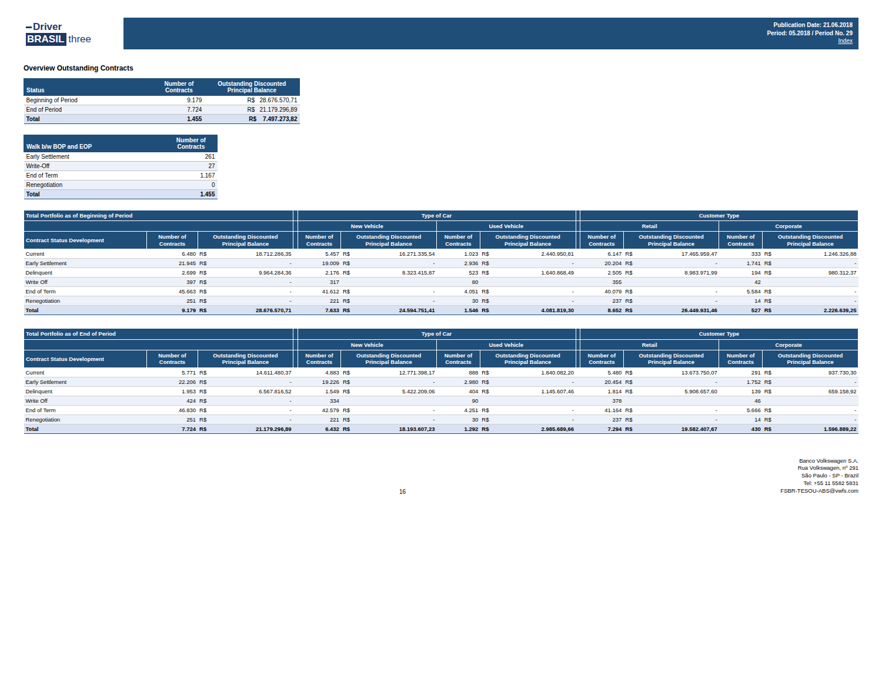Driver
BRASIL three
Publication Date: 21.06.2018
Period: 05.2018 / Period No. 29
Index
Overview Outstanding Contracts
| Status | Number of Contracts | Outstanding Discounted Principal Balance |
| --- | --- | --- |
| Beginning of Period | 9.179 | R$ 28.676.570,71 |
| End of Period | 7.724 | R$ 21.179.296,89 |
| Total | 1.455 | R$ 7.497.273,82 |
| Walk b/w BOP and EOP | Number of Contracts |
| --- | --- |
| Early Settlement | 261 |
| Write-Off | 27 |
| End of Term | 1.167 |
| Renegotiation | 0 |
| Total | 1.455 |
| Total Portfolio as of Beginning of Period | | Type of Car | | Customer Type |
| --- | --- | --- | --- | --- |
| | | New Vehicle | Used Vehicle | | Retail | Corporate |
| Contract Status Development | Number of Contracts | Outstanding Discounted Principal Balance | | Number of Contracts | Outstanding Discounted Principal Balance | Number of Contracts | Outstanding Discounted Principal Balance | | Number of Contracts | Outstanding Discounted Principal Balance | Number of Contracts | Outstanding Discounted Principal Balance |
| Current | 6.480 | R$ | 18.712.286,35 | | 5.457 | R$ | 16.271.335,54 | 1.023 | R$ | 2.440.950,81 | | 6.147 | R$ | 17.465.959,47 | 333 | R$ | 1.246.326,88 |
| Early Settlement | 21.945 | R$ | - | | 19.009 | R$ | - | 2.936 | R$ | - | | 20.204 | R$ | - | 1.741 | R$ | - |
| Delinquent | 2.699 | R$ | 9.964.284,36 | | 2.176 | R$ | 8.323.415,87 | 523 | R$ | 1.640.868,49 | | 2.505 | R$ | 8.983.971,99 | 194 | R$ | 980.312,37 |
| Write Off | 397 | R$ | - | | 317 | | | 80 | | | | 355 | | | 42 | | |
| End of Term | 45.663 | R$ | - | | 41.612 | R$ | - | 4.051 | R$ | - | | 40.079 | R$ | - | 5.584 | R$ | - |
| Renegotiation | 251 | R$ | - | | 221 | R$ | - | 30 | R$ | - | | 237 | R$ | - | 14 | R$ | - |
| Total | 9.179 | R$ | 28.676.570,71 | | 7.633 | R$ | 24.594.751,41 | 1.546 | R$ | 4.081.819,30 | | 8.652 | R$ | 26.449.931,46 | 527 | R$ | 2.226.639,25 |
| Total Portfolio as of End of Period | | Type of Car | | Customer Type |
| --- | --- | --- | --- | --- |
| | | New Vehicle | Used Vehicle | | Retail | Corporate |
| Contract Status Development | Number of Contracts | Outstanding Discounted Principal Balance | | Number of Contracts | Outstanding Discounted Principal Balance | Number of Contracts | Outstanding Discounted Principal Balance | | Number of Contracts | Outstanding Discounted Principal Balance | Number of Contracts | Outstanding Discounted Principal Balance |
| Current | 5.771 | R$ | 14.611.480,37 | | 4.883 | R$ | 12.771.398,17 | 888 | R$ | 1.840.082,20 | | 5.480 | R$ | 13.673.750,07 | 291 | R$ | 937.730,30 |
| Early Settlement | 22.206 | R$ | - | | 19.226 | R$ | - | 2.980 | R$ | - | | 20.454 | R$ | - | 1.752 | R$ | - |
| Delinquent | 1.953 | R$ | 6.567.816,52 | | 1.549 | R$ | 5.422.209,06 | 404 | R$ | 1.145.607,46 | | 1.814 | R$ | 5.908.657,60 | 139 | R$ | 659.158,92 |
| Write Off | 424 | R$ | - | | 334 | | | 90 | | | | 378 | | | 46 | | |
| End of Term | 46.830 | R$ | - | | 42.579 | R$ | - | 4.251 | R$ | - | | 41.164 | R$ | - | 5.666 | R$ | - |
| Renegotiation | 251 | R$ | - | | 221 | R$ | - | 30 | R$ | - | | 237 | R$ | - | 14 | R$ | - |
| Total | 7.724 | R$ | 21.179.296,89 | | 6.432 | R$ | 18.193.607,23 | 1.292 | R$ | 2.985.689,66 | | 7.294 | R$ | 19.582.407,67 | 430 | R$ | 1.596.889,22 |
16
Banco Volkswagen S.A.
Rua Volkswagen, nº 291
São Paulo - SP - Brazil
Tel: +55 11 5582 5831
FSBR-TESOU-ABS@vwfs.com